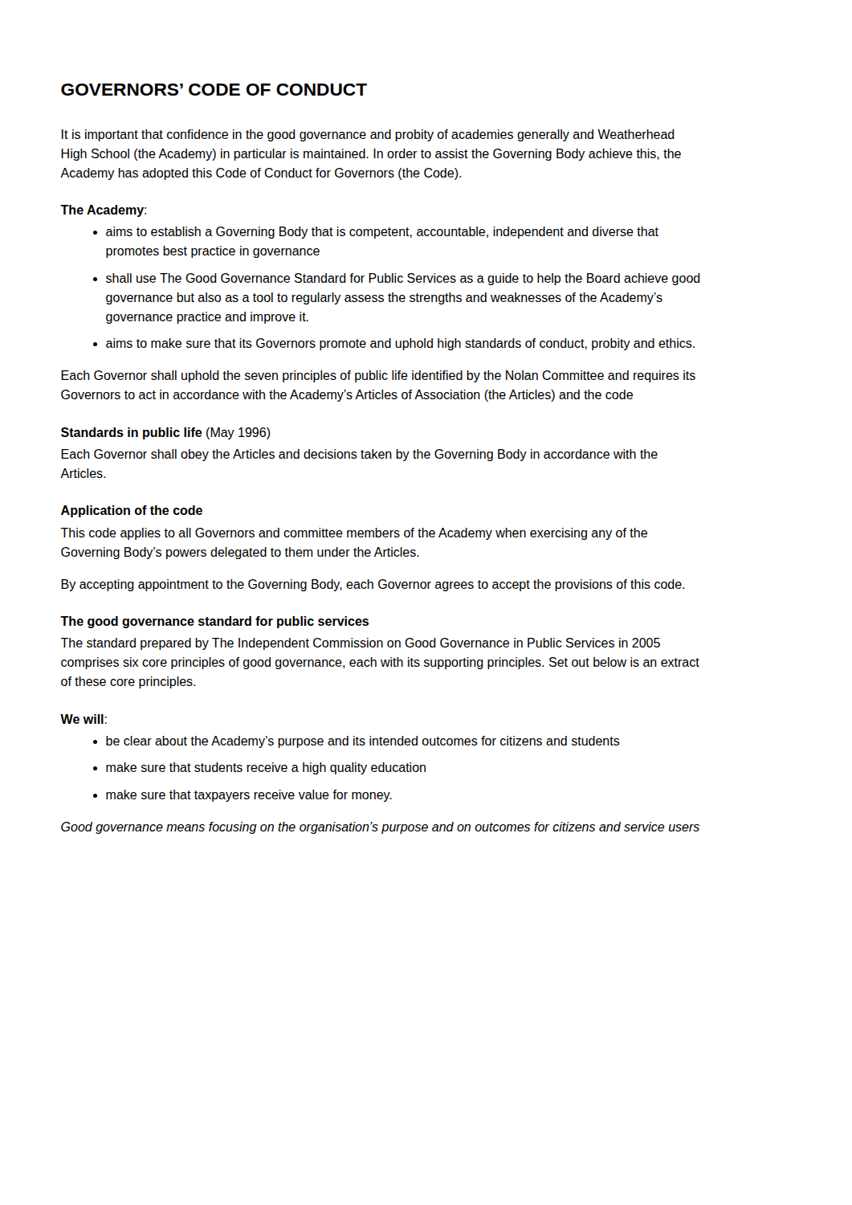GOVERNORS’ CODE OF CONDUCT
It is important that confidence in the good governance and probity of academies generally and Weatherhead High School (the Academy) in particular is maintained. In order to assist the Governing Body achieve this, the Academy has adopted this Code of Conduct for Governors (the Code).
The Academy:
aims to establish a Governing Body that is competent, accountable, independent and diverse that promotes best practice in governance
shall use The Good Governance Standard for Public Services as a guide to help the Board achieve good governance but also as a tool to regularly assess the strengths and weaknesses of the Academy’s governance practice and improve it.
aims to make sure that its Governors promote and uphold high standards of conduct, probity and ethics.
Each Governor shall uphold the seven principles of public life identified by the Nolan Committee and requires its Governors to act in accordance with the Academy’s Articles of Association (the Articles) and the code
Standards in public life (May 1996)
Each Governor shall obey the Articles and decisions taken by the Governing Body in accordance with the Articles.
Application of the code
This code applies to all Governors and committee members of the Academy when exercising any of the Governing Body’s powers delegated to them under the Articles.
By accepting appointment to the Governing Body, each Governor agrees to accept the provisions of this code.
The good governance standard for public services
The standard prepared by The Independent Commission on Good Governance in Public Services in 2005 comprises six core principles of good governance, each with its supporting principles. Set out below is an extract of these core principles.
We will:
be clear about the Academy’s purpose and its intended outcomes for citizens and students
make sure that students receive a high quality education
make sure that taxpayers receive value for money.
Good governance means focusing on the organisation’s purpose and on outcomes for citizens and service users